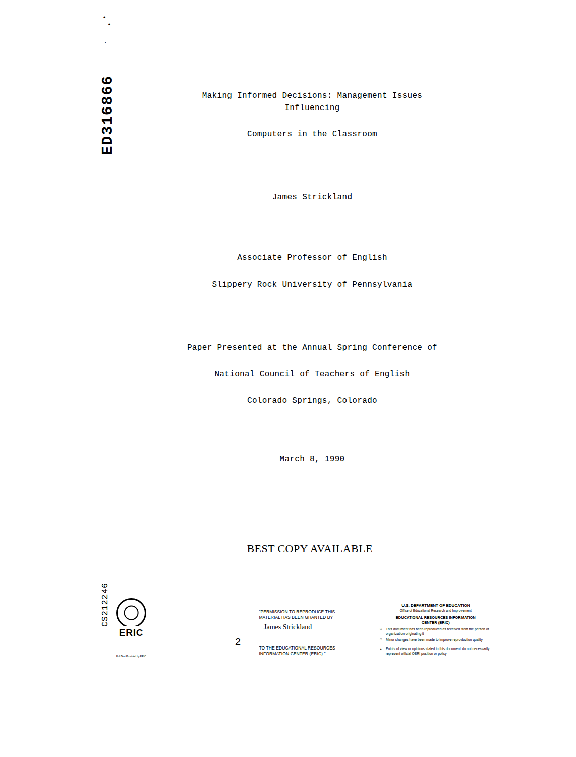• • ·
ED316866
CS212246
Making Informed Decisions: Management Issues Influencing
Computers in the Classroom
James Strickland
Associate Professor of English
Slippery Rock University of Pennsylvania
Paper Presented at the Annual Spring Conference of
National Council of Teachers of English
Colorado Springs, Colorado
March 8, 1990
BEST COPY AVAILABLE
ERIC
Full Text Provided by ERIC
2
"PERMISSION TO REPRODUCE THIS
MATERIAL HAS BEEN GRANTED BY
James Strickland
TO THE EDUCATIONAL RESOURCES
INFORMATION CENTER (ERIC)."
U.S. DEPARTMENT OF EDUCATION
Office of Educational Research and Improvement
EDUCATIONAL RESOURCES INFORMATION
CENTER (ERIC)
This document has been reproduced as received from the person or organization originating it
Minor changes have been made to improve reproduction quality
Points of view or opinions stated in this document do not necessarily represent official OERI position or policy